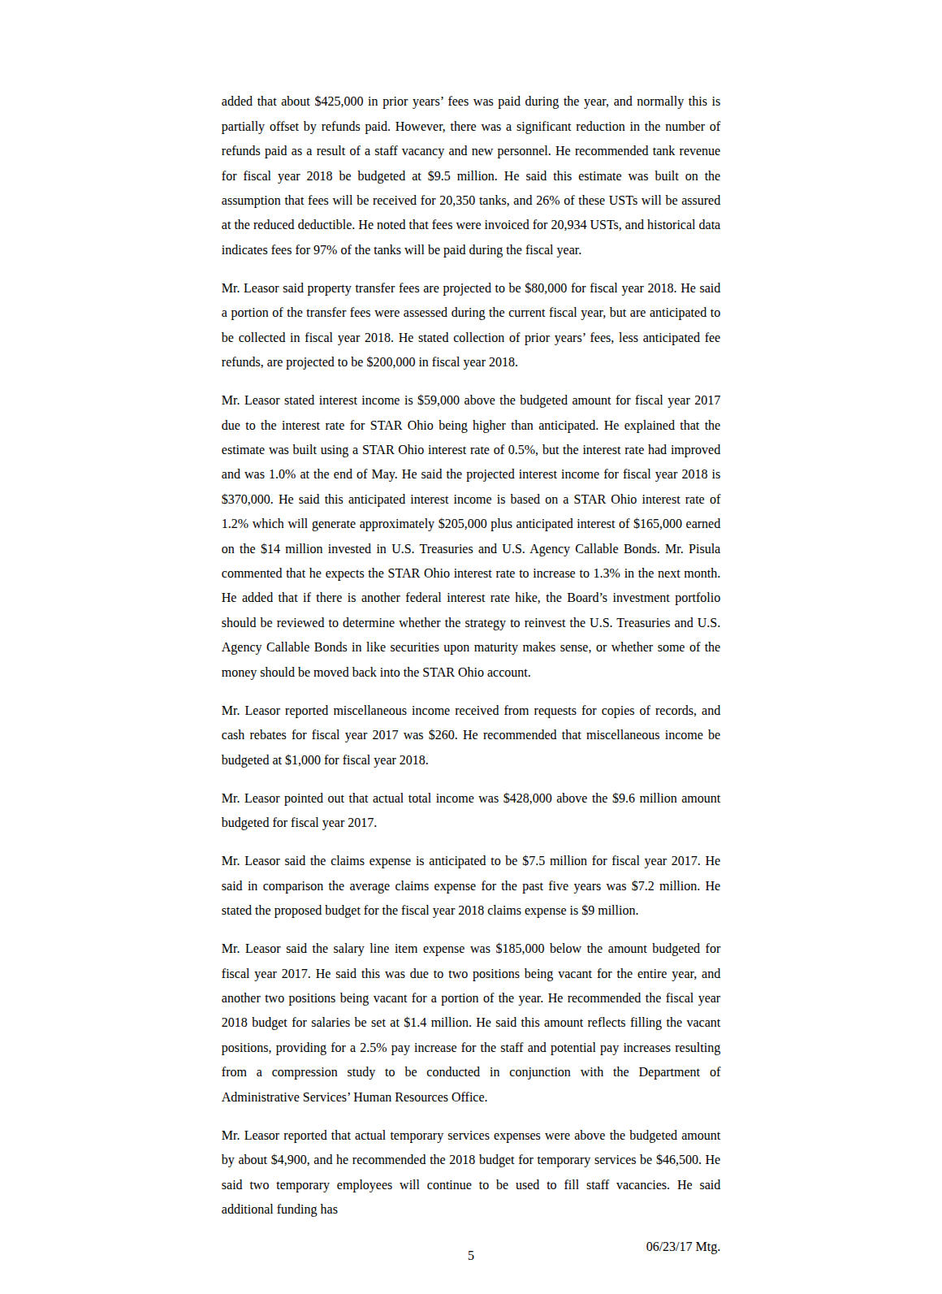added that about $425,000 in prior years’ fees was paid during the year, and normally this is partially offset by refunds paid. However, there was a significant reduction in the number of refunds paid as a result of a staff vacancy and new personnel. He recommended tank revenue for fiscal year 2018 be budgeted at $9.5 million. He said this estimate was built on the assumption that fees will be received for 20,350 tanks, and 26% of these USTs will be assured at the reduced deductible. He noted that fees were invoiced for 20,934 USTs, and historical data indicates fees for 97% of the tanks will be paid during the fiscal year.
Mr. Leasor said property transfer fees are projected to be $80,000 for fiscal year 2018. He said a portion of the transfer fees were assessed during the current fiscal year, but are anticipated to be collected in fiscal year 2018. He stated collection of prior years’ fees, less anticipated fee refunds, are projected to be $200,000 in fiscal year 2018.
Mr. Leasor stated interest income is $59,000 above the budgeted amount for fiscal year 2017 due to the interest rate for STAR Ohio being higher than anticipated. He explained that the estimate was built using a STAR Ohio interest rate of 0.5%, but the interest rate had improved and was 1.0% at the end of May. He said the projected interest income for fiscal year 2018 is $370,000. He said this anticipated interest income is based on a STAR Ohio interest rate of 1.2% which will generate approximately $205,000 plus anticipated interest of $165,000 earned on the $14 million invested in U.S. Treasuries and U.S. Agency Callable Bonds. Mr. Pisula commented that he expects the STAR Ohio interest rate to increase to 1.3% in the next month. He added that if there is another federal interest rate hike, the Board’s investment portfolio should be reviewed to determine whether the strategy to reinvest the U.S. Treasuries and U.S. Agency Callable Bonds in like securities upon maturity makes sense, or whether some of the money should be moved back into the STAR Ohio account.
Mr. Leasor reported miscellaneous income received from requests for copies of records, and cash rebates for fiscal year 2017 was $260. He recommended that miscellaneous income be budgeted at $1,000 for fiscal year 2018.
Mr. Leasor pointed out that actual total income was $428,000 above the $9.6 million amount budgeted for fiscal year 2017.
Mr. Leasor said the claims expense is anticipated to be $7.5 million for fiscal year 2017. He said in comparison the average claims expense for the past five years was $7.2 million. He stated the proposed budget for the fiscal year 2018 claims expense is $9 million.
Mr. Leasor said the salary line item expense was $185,000 below the amount budgeted for fiscal year 2017. He said this was due to two positions being vacant for the entire year, and another two positions being vacant for a portion of the year. He recommended the fiscal year 2018 budget for salaries be set at $1.4 million. He said this amount reflects filling the vacant positions, providing for a 2.5% pay increase for the staff and potential pay increases resulting from a compression study to be conducted in conjunction with the Department of Administrative Services’ Human Resources Office.
Mr. Leasor reported that actual temporary services expenses were above the budgeted amount by about $4,900, and he recommended the 2018 budget for temporary services be $46,500. He said two temporary employees will continue to be used to fill staff vacancies. He said additional funding has
5 06/23/17 Mtg.